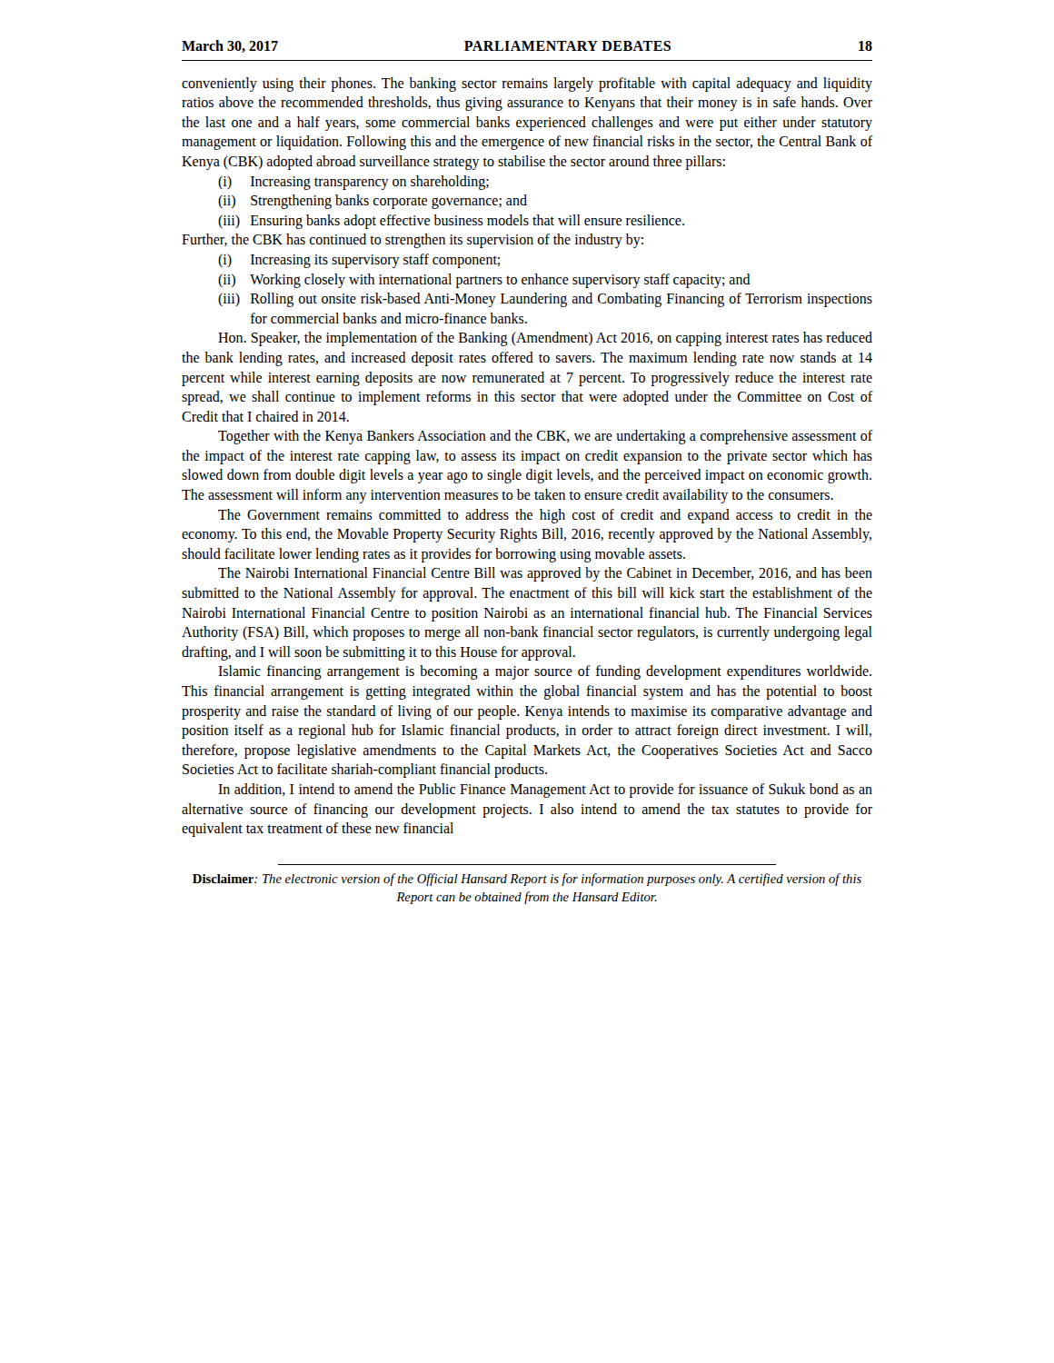March 30, 2017
PARLIAMENTARY DEBATES
18
conveniently using their phones. The banking sector remains largely profitable with capital adequacy and liquidity ratios above the recommended thresholds, thus giving assurance to Kenyans that their money is in safe hands. Over the last one and a half years, some commercial banks experienced challenges and were put either under statutory management or liquidation. Following this and the emergence of new financial risks in the sector, the Central Bank of Kenya (CBK) adopted abroad surveillance strategy to stabilise the sector around three pillars:
(i) Increasing transparency on shareholding;
(ii) Strengthening banks corporate governance; and
(iii) Ensuring banks adopt effective business models that will ensure resilience.
Further, the CBK has continued to strengthen its supervision of the industry by:
(i) Increasing its supervisory staff component;
(ii) Working closely with international partners to enhance supervisory staff capacity; and
(iii) Rolling out onsite risk-based Anti-Money Laundering and Combating Financing of Terrorism inspections for commercial banks and micro-finance banks.
Hon. Speaker, the implementation of the Banking (Amendment) Act 2016, on capping interest rates has reduced the bank lending rates, and increased deposit rates offered to savers. The maximum lending rate now stands at 14 percent while interest earning deposits are now remunerated at 7 percent. To progressively reduce the interest rate spread, we shall continue to implement reforms in this sector that were adopted under the Committee on Cost of Credit that I chaired in 2014.
Together with the Kenya Bankers Association and the CBK, we are undertaking a comprehensive assessment of the impact of the interest rate capping law, to assess its impact on credit expansion to the private sector which has slowed down from double digit levels a year ago to single digit levels, and the perceived impact on economic growth. The assessment will inform any intervention measures to be taken to ensure credit availability to the consumers.
The Government remains committed to address the high cost of credit and expand access to credit in the economy. To this end, the Movable Property Security Rights Bill, 2016, recently approved by the National Assembly, should facilitate lower lending rates as it provides for borrowing using movable assets.
The Nairobi International Financial Centre Bill was approved by the Cabinet in December, 2016, and has been submitted to the National Assembly for approval. The enactment of this bill will kick start the establishment of the Nairobi International Financial Centre to position Nairobi as an international financial hub. The Financial Services Authority (FSA) Bill, which proposes to merge all non-bank financial sector regulators, is currently undergoing legal drafting, and I will soon be submitting it to this House for approval.
Islamic financing arrangement is becoming a major source of funding development expenditures worldwide. This financial arrangement is getting integrated within the global financial system and has the potential to boost prosperity and raise the standard of living of our people. Kenya intends to maximise its comparative advantage and position itself as a regional hub for Islamic financial products, in order to attract foreign direct investment. I will, therefore, propose legislative amendments to the Capital Markets Act, the Cooperatives Societies Act and Sacco Societies Act to facilitate shariah-compliant financial products.
In addition, I intend to amend the Public Finance Management Act to provide for issuance of Sukuk bond as an alternative source of financing our development projects. I also intend to amend the tax statutes to provide for equivalent tax treatment of these new financial
Disclaimer: The electronic version of the Official Hansard Report is for information purposes only. A certified version of this Report can be obtained from the Hansard Editor.